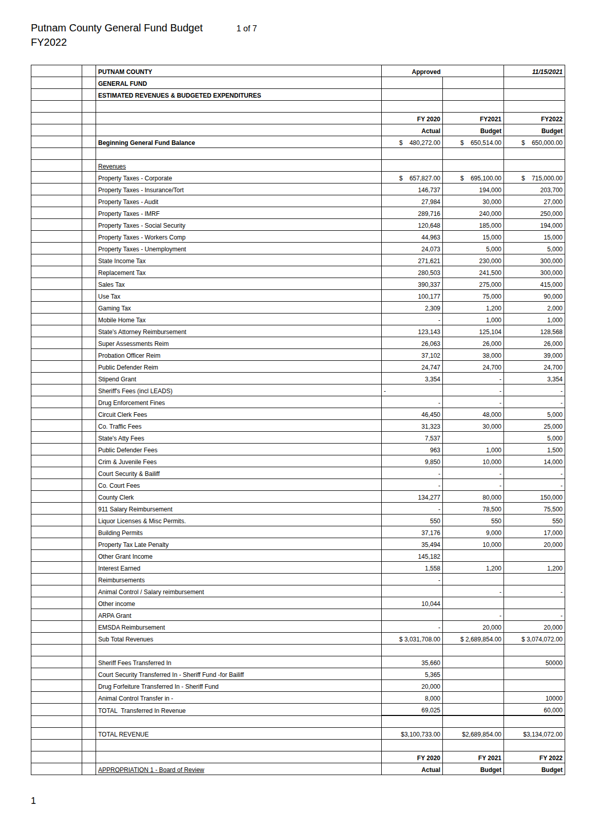Putnam County General Fund Budget 1 of 7
FY2022
| | | PUTNAM COUNTY | Approved | | 11/15/2021 |
| | | GENERAL FUND | | | |
| | | ESTIMATED REVENUES & BUDGETED EXPENDITURES | | | |
| | | | FY 2020 | FY2021 | FY2022 |
| | | | Actual | Budget | Budget |
| | | Beginning General Fund Balance | $ 480,272.00 | $ 650,514.00 | $ 650,000.00 |
| | | Revenues | | | |
| | | Property Taxes - Corporate | $ 657,827.00 | $ 695,100.00 | $ 715,000.00 |
| | | Property Taxes - Insurance/Tort | 146,737 | 194,000 | 203,700 |
| | | Property Taxes - Audit | 27,984 | 30,000 | 27,000 |
| | | Property Taxes - IMRF | 289,716 | 240,000 | 250,000 |
| | | Property Taxes - Social Security | 120,648 | 185,000 | 194,000 |
| | | Property Taxes - Workers Comp | 44,963 | 15,000 | 15,000 |
| | | Property Taxes - Unemployment | 24,073 | 5,000 | 5,000 |
| | | State Income Tax | 271,621 | 230,000 | 300,000 |
| | | Replacement Tax | 280,503 | 241,500 | 300,000 |
| | | Sales Tax | 390,337 | 275,000 | 415,000 |
| | | Use Tax | 100,177 | 75,000 | 90,000 |
| | | Gaming Tax | 2,309 | 1,200 | 2,000 |
| | | Mobile Home Tax | - | 1,000 | 1,000 |
| | | State's Attorney Reimbursement | 123,143 | 125,104 | 128,568 |
| | | Super Assessments Reim | 26,063 | 26,000 | 26,000 |
| | | Probation Officer Reim | 37,102 | 38,000 | 39,000 |
| | | Public Defender Reim | 24,747 | 24,700 | 24,700 |
| | | Stipend Grant | 3,354 | - | 3,354 |
| | | Sheriff's Fees (incl LEADS) | - | - | - |
| | | Drug Enforcement Fines | - | - | - |
| | | Circuit Clerk Fees | 46,450 | 48,000 | 5,000 |
| | | Co. Traffic Fees | 31,323 | 30,000 | 25,000 |
| | | State's Atty Fees | 7,537 | | 5,000 |
| | | Public Defender Fees | 963 | 1,000 | 1,500 |
| | | Crim & Juvenile Fees | 9,850 | 10,000 | 14,000 |
| | | Court Security & Bailiff | - | - | - |
| | | Co. Court Fees | - | - | - |
| | | County Clerk | 134,277 | 80,000 | 150,000 |
| | | 911 Salary Reimbursement | - | 78,500 | 75,500 |
| | | Liquor Licenses & Misc Permits. | 550 | 550 | 550 |
| | | Building Permits | 37,176 | 9,000 | 17,000 |
| | | Property Tax Late Penalty | 35,494 | 10,000 | 20,000 |
| | | Other Grant Income | 145,182 | | |
| | | Interest Earned | 1,558 | 1,200 | 1,200 |
| | | Reimbursements | - | | |
| | | Animal Control / Salary reimbursement | | - | - |
| | | Other income | 10,044 | | |
| | | ARPA Grant | | - | - |
| | | EMSDA Reimbursement | - | 20,000 | 20,000 |
| | | Sub Total Revenues | $ 3,031,708.00 | $ 2,689,854.00 | $ 3,074,072.00 |
| | | Sheriff Fees Transferred In | 35,660 | | 50000 |
| | | Court Security Transferred In - Sheriff Fund -for Bailiff | 5,365 | | |
| | | Drug Forfeiture Transferred In - Sheriff Fund | 20,000 | | |
| | | Animal Control Transfer in - | 8,000 | | 10000 |
| | | TOTAL Transferred In Revenue | 69,025 | | 60,000 |
| | | TOTAL REVENUE | $3,100,733.00 | $2,689,854.00 | $3,134,072.00 |
| | | | FY 2020 | FY 2021 | FY 2022 |
| | | APPROPRIATION 1 - Board of Review | Actual | Budget | Budget |
1